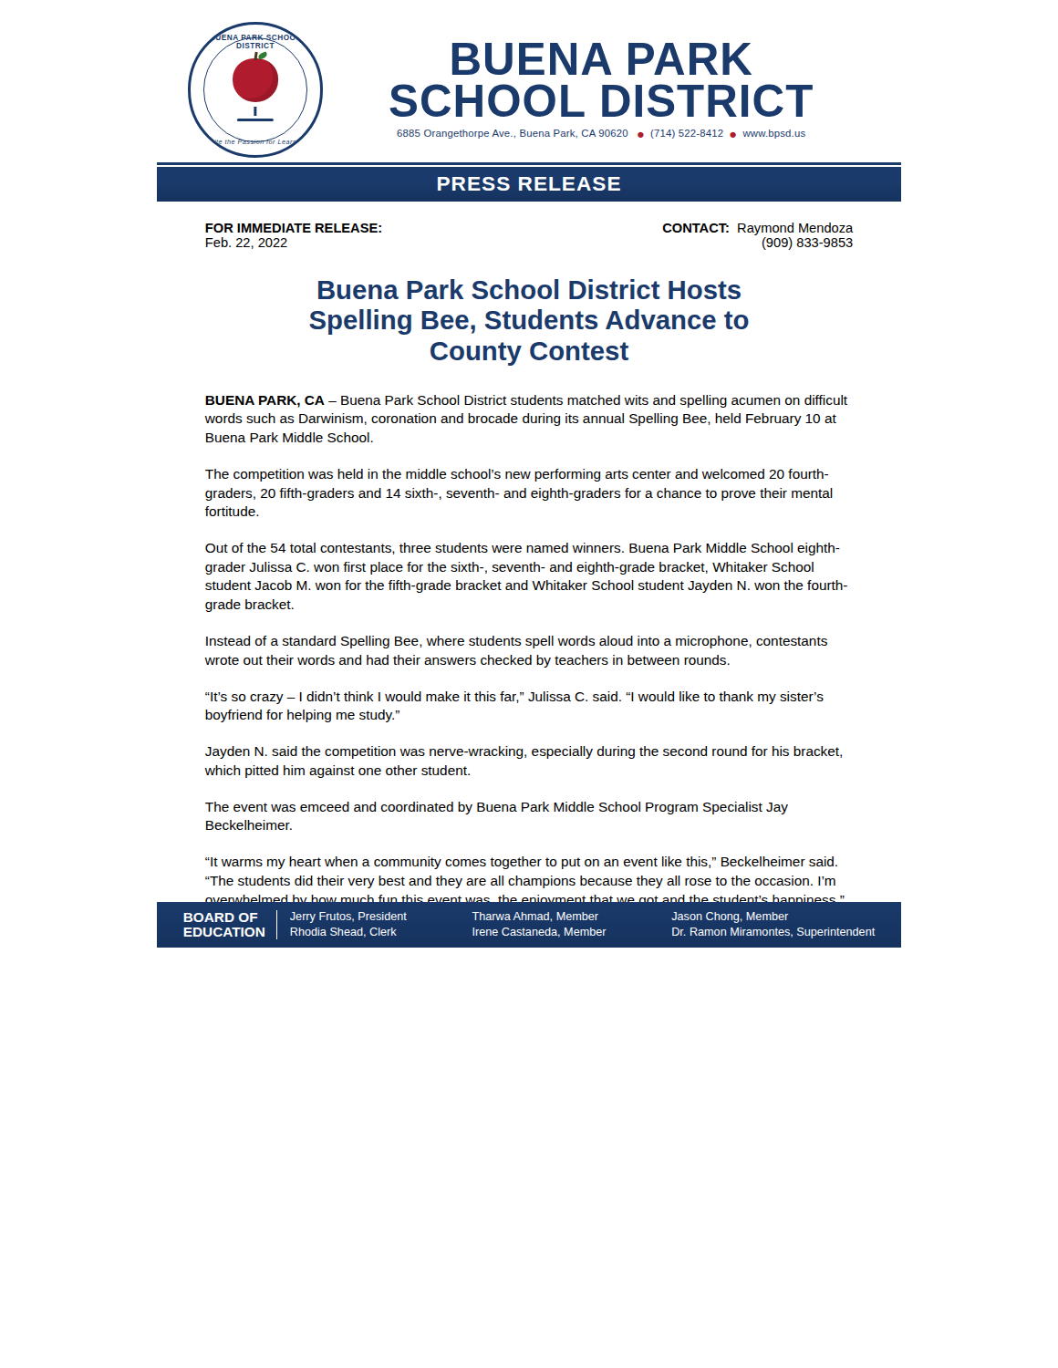BUENA PARK SCHOOL DISTRICT
Ignite the Passion for Learning
BUENA PARK
SCHOOL DISTRICT
6885 Orangethorpe Ave., Buena Park, CA 90620 ●(714) 522-8412●www.bpsd.us
PRESS RELEASE
FOR IMMEDIATE RELEASE:
Feb. 22, 2022
CONTACT: Raymond Mendoza
(909) 833-9853
Buena Park School District Hosts
Spelling Bee, Students Advance to
County Contest
BUENA PARK, CA – Buena Park School District students matched wits and spelling acumen on difficult words such as Darwinism, coronation and brocade during its annual Spelling Bee, held February 10 at Buena Park Middle School.
The competition was held in the middle school’s new performing arts center and welcomed 20 fourth-graders, 20 fifth-graders and 14 sixth-, seventh- and eighth-graders for a chance to prove their mental fortitude.
Out of the 54 total contestants, three students were named winners. Buena Park Middle School eighth-grader Julissa C. won first place for the sixth-, seventh- and eighth-grade bracket, Whitaker School student Jacob M. won for the fifth-grade bracket and Whitaker School student Jayden N. won the fourth-grade bracket.
Instead of a standard Spelling Bee, where students spell words aloud into a microphone, contestants wrote out their words and had their answers checked by teachers in between rounds.
“It’s so crazy – I didn’t think I would make it this far,” Julissa C. said. “I would like to thank my sister’s boyfriend for helping me study.”
Jayden N. said the competition was nerve-wracking, especially during the second round for his bracket, which pitted him against one other student.
The event was emceed and coordinated by Buena Park Middle School Program Specialist Jay Beckelheimer.
“It warms my heart when a community comes together to put on an event like this,” Beckelheimer said. “The students did their very best and they are all champions because they all rose to the occasion. I’m overwhelmed by how much fun this event was, the enjoyment that we got and the student’s happiness.”
MORE
BOARD OF
EDUCATION
Jerry Frutos, President
Rhodia Shead, Clerk
Tharwa Ahmad, Member
Irene Castaneda, Member
Jason Chong, Member
Dr. Ramon Miramontes, Superintendent